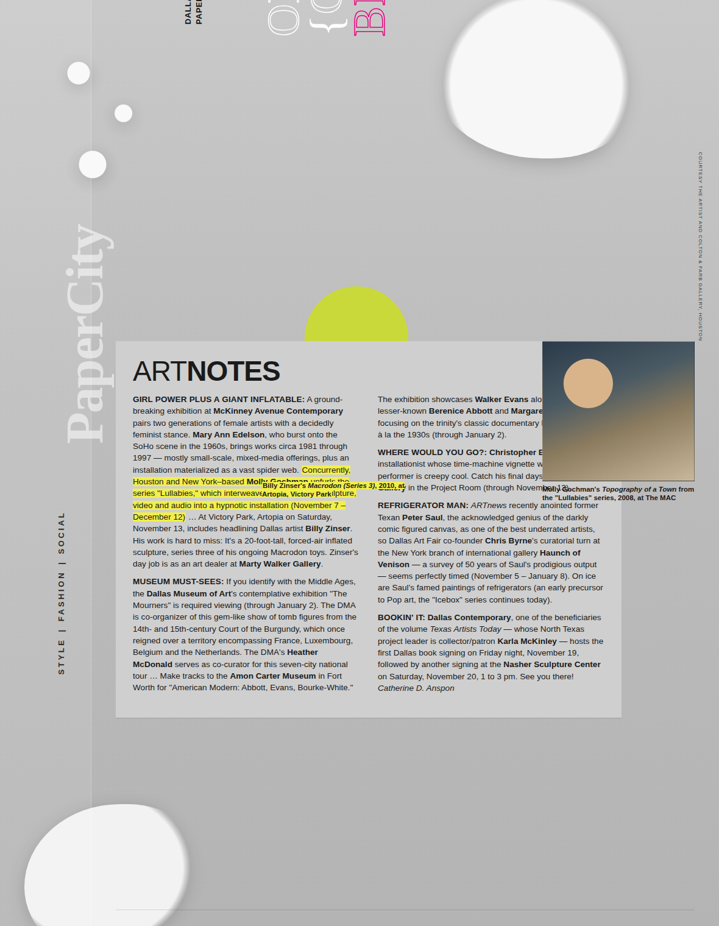PaperCity
STYLE|FASHION|SOCIAL
DALLAS NOVEMBER 2010
PAPERCITYMAG.COM
ON THE
{GARDEN OF
BEAUTY
Billy Zinser's Macrodon (Series 3), 2010, at Artopia, Victory Park
COURTESY THE ARTIST AND COLTON & FARB GALLERY, HOUSTON
Molly Gochman's Topography of a Town from the "Lullabies" series, 2008, at The MAC
ARTNOTES
GIRL POWER PLUS A GIANT INFLATABLE: A ground-breaking exhibition at McKinney Avenue Contemporary pairs two generations of female artists with a decidedly feminist stance. Mary Ann Edelson, who burst onto the SoHo scene in the 1960s, brings works circa 1981 through 1997 — mostly small-scale, mixed-media offerings, plus an installation materialized as a vast spider web. Concurrently, Houston and New York–based Molly Gochman unfurls the series "Lullabies," which interweaves photography, sculpture, video and audio into a hypnotic installation (November 7 – December 12) … At Victory Park, Artopia on Saturday, November 13, includes headlining Dallas artist Billy Zinser. His work is hard to miss: It's a 20-foot-tall, forced-air inflated sculpture, series three of his ongoing Macrodon toys. Zinser's day job is as an art dealer at Marty Walker Gallery.
MUSEUM MUST-SEES: If you identify with the Middle Ages, the Dallas Museum of Art's contemplative exhibition "The Mourners" is required viewing (through January 2). The DMA is co-organizer of this gem-like show of tomb figures from the 14th- and 15th-century Court of the Burgundy, which once reigned over a territory encompassing France, Luxembourg, Belgium and the Netherlands. The DMA's Heather McDonald serves as co-curator for this seven-city national tour … Make tracks to the Amon Carter Museum in Fort Worth for "American Modern: Abbott, Evans, Bourke-White." The exhibition showcases Walker Evans alongside the lesser-known Berenice Abbott and Margaret Bourke-White, focusing on the trinity's classic documentary black-and-whites à la the 1930s (through January 2).
WHERE WOULD YOU GO?: Christopher Blay is an installationist whose time-machine vignette with the viewer as performer is creepy cool. Catch his final days at Conduit Gallery in the Project Room (through November 13).
REFRIGERATOR MAN: ARTnews recently anointed former Texan Peter Saul, the acknowledged genius of the darkly comic figured canvas, as one of the best underrated artists, so Dallas Art Fair co-founder Chris Byrne's curatorial turn at the New York branch of international gallery Haunch of Venison — a survey of 50 years of Saul's prodigious output — seems perfectly timed (November 5 – January 8). On ice are Saul's famed paintings of refrigerators (an early precursor to Pop art, the "Icebox" series continues today).
BOOKIN' IT: Dallas Contemporary, one of the beneficiaries of the volume Texas Artists Today — whose North Texas project leader is collector/patron Karla McKinley — hosts the first Dallas book signing on Friday night, November 19, followed by another signing at the Nasher Sculpture Center on Saturday, November 20, 1 to 3 pm. See you there! Catherine D. Anspon